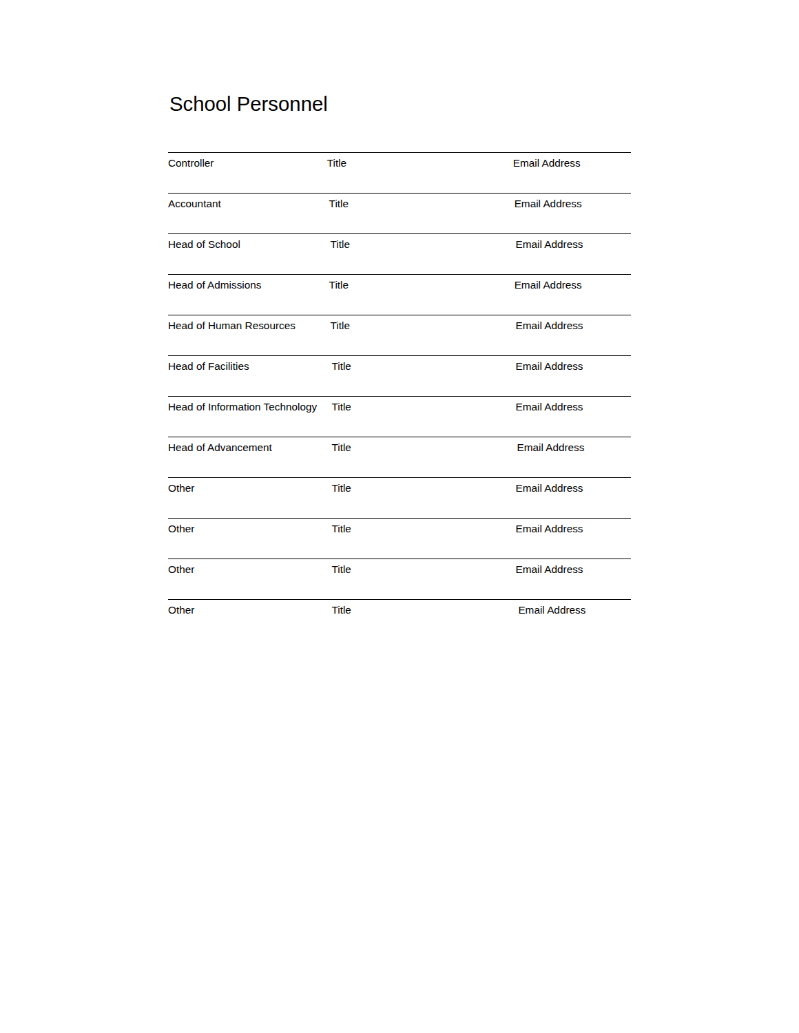School Personnel
| Controller | Title | Email Address |
| Accountant | Title | Email Address |
| Head of School | Title | Email Address |
| Head of Admissions | Title | Email Address |
| Head of Human Resources | Title | Email Address |
| Head of Facilities | Title | Email Address |
| Head of Information Technology | Title | Email Address |
| Head of Advancement | Title | Email Address |
| Other | Title | Email Address |
| Other | Title | Email Address |
| Other | Title | Email Address |
| Other | Title | Email Address |